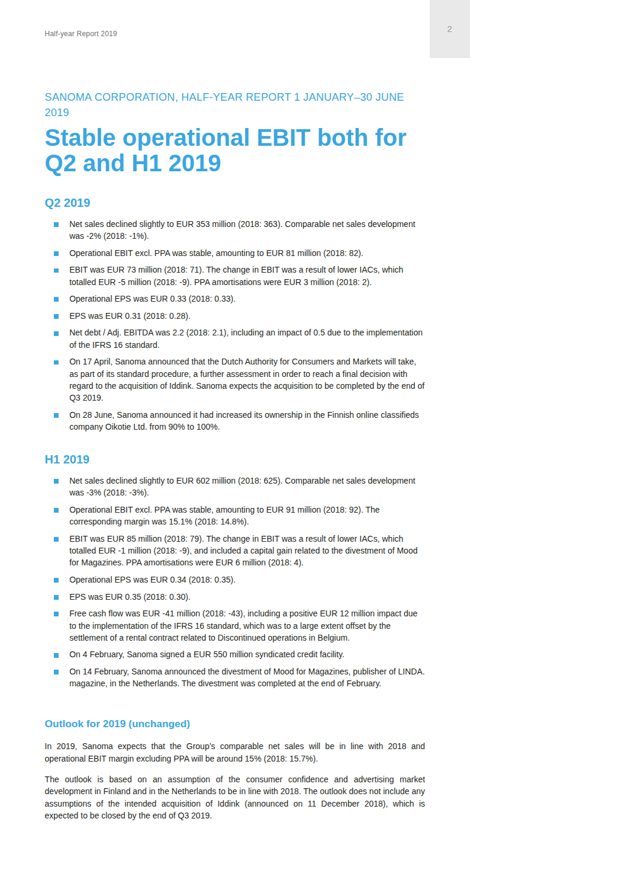2
Half-year Report 2019
SANOMA CORPORATION, HALF-YEAR REPORT 1 JANUARY–30 JUNE 2019
Stable operational EBIT both for Q2 and H1 2019
Q2 2019
Net sales declined slightly to EUR 353 million (2018: 363). Comparable net sales development was -2% (2018: -1%).
Operational EBIT excl. PPA was stable, amounting to EUR 81 million (2018: 82).
EBIT was EUR 73 million (2018: 71). The change in EBIT was a result of lower IACs, which totalled EUR -5 million (2018: -9). PPA amortisations were EUR 3 million (2018: 2).
Operational EPS was EUR 0.33 (2018: 0.33).
EPS was EUR 0.31 (2018: 0.28).
Net debt / Adj. EBITDA was 2.2 (2018: 2.1), including an impact of 0.5 due to the implementation of the IFRS 16 standard.
On 17 April, Sanoma announced that the Dutch Authority for Consumers and Markets will take, as part of its standard procedure, a further assessment in order to reach a final decision with regard to the acquisition of Iddink. Sanoma expects the acquisition to be completed by the end of Q3 2019.
On 28 June, Sanoma announced it had increased its ownership in the Finnish online classifieds company Oikotie Ltd. from 90% to 100%.
H1 2019
Net sales declined slightly to EUR 602 million (2018: 625). Comparable net sales development was -3% (2018: -3%).
Operational EBIT excl. PPA was stable, amounting to EUR 91 million (2018: 92). The corresponding margin was 15.1% (2018: 14.8%).
EBIT was EUR 85 million (2018: 79). The change in EBIT was a result of lower IACs, which totalled EUR -1 million (2018: -9), and included a capital gain related to the divestment of Mood for Magazines. PPA amortisations were EUR 6 million (2018: 4).
Operational EPS was EUR 0.34 (2018: 0.35).
EPS was EUR 0.35 (2018: 0.30).
Free cash flow was EUR -41 million (2018: -43), including a positive EUR 12 million impact due to the implementation of the IFRS 16 standard, which was to a large extent offset by the settlement of a rental contract related to Discontinued operations in Belgium.
On 4 February, Sanoma signed a EUR 550 million syndicated credit facility.
On 14 February, Sanoma announced the divestment of Mood for Magazines, publisher of LINDA. magazine, in the Netherlands. The divestment was completed at the end of February.
Outlook for 2019 (unchanged)
In 2019, Sanoma expects that the Group’s comparable net sales will be in line with 2018 and operational EBIT margin excluding PPA will be around 15% (2018: 15.7%).
The outlook is based on an assumption of the consumer confidence and advertising market development in Finland and in the Netherlands to be in line with 2018. The outlook does not include any assumptions of the intended acquisition of Iddink (announced on 11 December 2018), which is expected to be closed by the end of Q3 2019.